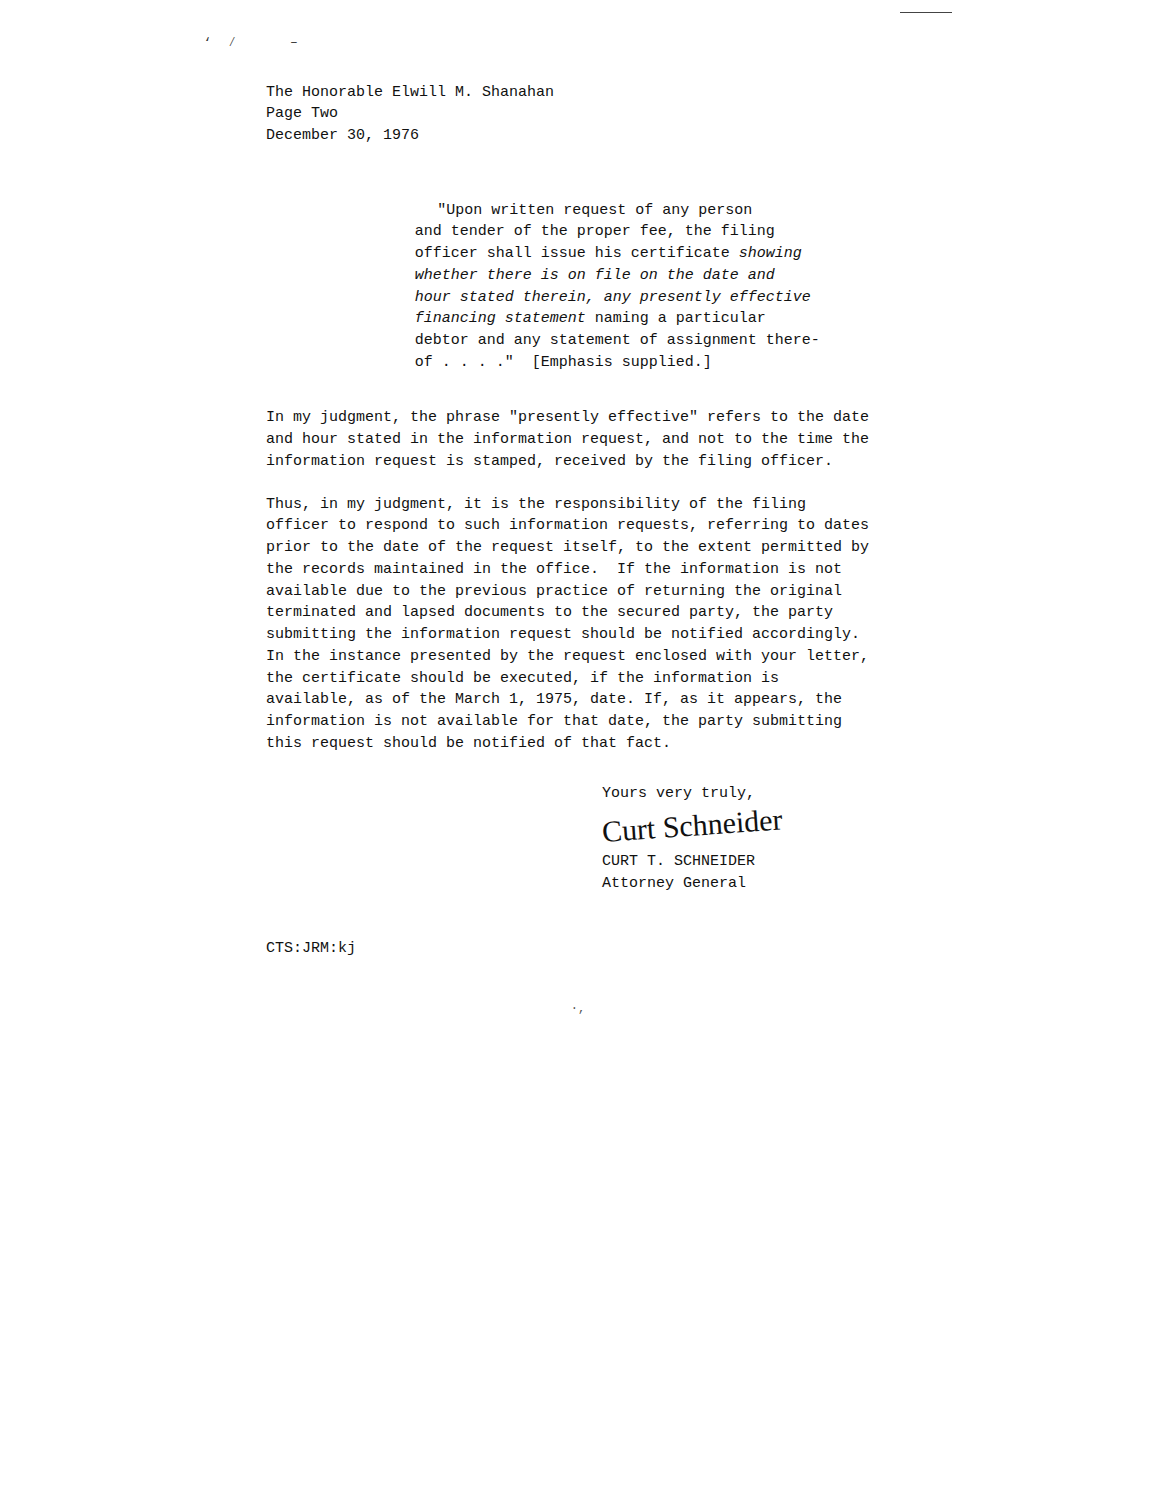‘ ⁄ –
The Honorable Elwill M. Shanahan
Page Two
December 30, 1976
"Upon written request of any person
and tender of the proper fee, the filing
officer shall issue his certificate showing
whether there is on file on the date and
hour stated therein, any presently effective
financing statement naming a particular
debtor and any statement of assignment there-
of . . . ." [Emphasis supplied.]
In my judgment, the phrase "presently effective" refers to the date and hour stated in the information request, and not to the time the information request is stamped, received by the filing officer.
Thus, in my judgment, it is the responsibility of the filing officer to respond to such information requests, referring to dates prior to the date of the request itself, to the extent permitted by the records maintained in the office. If the information is not available due to the previous practice of returning the original terminated and lapsed documents to the secured party, the party submitting the information request should be notified accordingly. In the instance presented by the request enclosed with your letter, the certificate should be executed, if the information is available, as of the March 1, 1975, date. If, as it appears, the information is not available for that date, the party submitting this request should be notified of that fact.
Yours very truly,
Curt Schneider
CURT T. SCHNEIDER
Attorney General
CTS:JRM:kj
·,